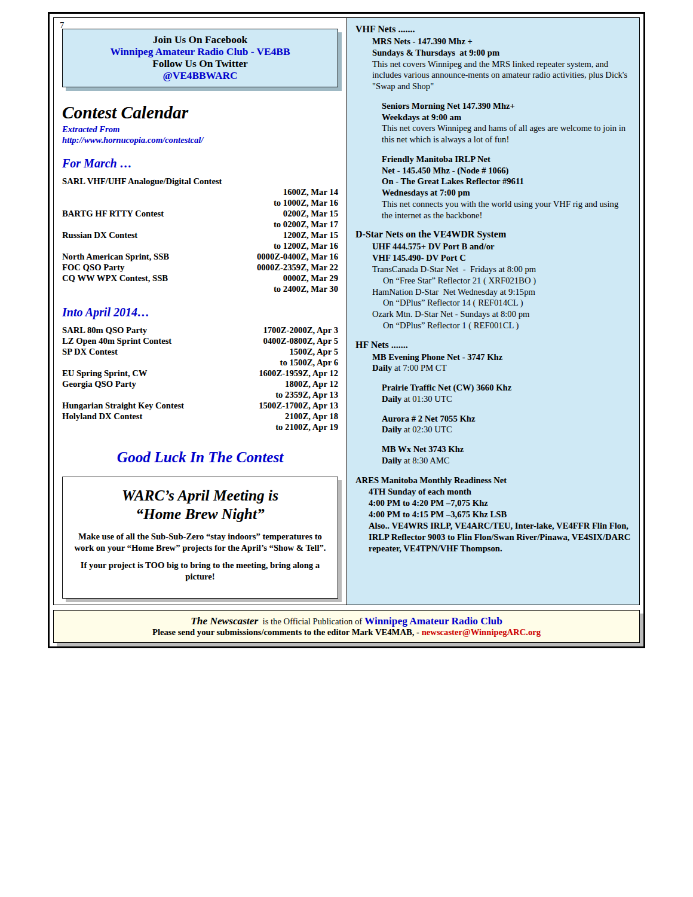7
Join Us On Facebook
Winnipeg Amateur Radio Club - VE4BB
Follow Us On Twitter
@VE4BBWARC
Contest Calendar
Extracted From
http://www.hornucopia.com/contestcal/
For March …
| SARL VHF/UHF Analogue/Digital Contest | |
| | 1600Z, Mar 14 |
| | to 1000Z, Mar 16 |
| BARTG HF RTTY Contest | 0200Z, Mar 15 |
| | to 0200Z, Mar 17 |
| Russian DX Contest | 1200Z, Mar 15 |
| | to 1200Z, Mar 16 |
| North American Sprint, SSB | 0000Z-0400Z, Mar 16 |
| FOC QSO Party | 0000Z-2359Z, Mar 22 |
| CQ WW WPX Contest, SSB | 0000Z, Mar 29 |
| | to 2400Z, Mar 30 |
Into April 2014…
| SARL 80m QSO Party | 1700Z-2000Z, Apr 3 |
| LZ Open 40m Sprint Contest | 0400Z-0800Z, Apr 5 |
| SP DX Contest | 1500Z, Apr 5 |
| | to 1500Z, Apr 6 |
| EU Spring Sprint, CW | 1600Z-1959Z, Apr 12 |
| Georgia QSO Party | 1800Z, Apr 12 |
| | to 2359Z, Apr 13 |
| Hungarian Straight Key Contest | 1500Z-1700Z, Apr 13 |
| Holyland DX Contest | 2100Z, Apr 18 |
| | to 2100Z, Apr 19 |
Good Luck In The Contest
WARC’s April Meeting is
“Home Brew Night”
Make use of all the Sub-Sub-Zero “stay indoors” temperatures to work on your “Home Brew” projects for the April’s “Show & Tell”.
If your project is TOO big to bring to the meeting, bring along a picture!
VHF Nets .......
MRS Nets - 147.390 Mhz +
Sundays & Thursdays at 9:00 pm
This net covers Winnipeg and the MRS linked repeater system, and includes various announce-ments on amateur radio activities, plus Dick's "Swap and Shop"
Seniors Morning Net 147.390 Mhz+
Weekdays at 9:00 am
This net covers Winnipeg and hams of all ages are welcome to join in this net which is always a lot of fun!
Friendly Manitoba IRLP Net
Net - 145.450 Mhz - (Node # 1066)
On - The Great Lakes Reflector #9611
Wednesdays at 7:00 pm
This net connects you with the world using your VHF rig and using the internet as the backbone!
D-Star Nets on the VE4WDR System
UHF 444.575+ DV Port B and/or
VHF 145.490- DV Port C
TransCanada D-Star Net - Fridays at 8:00 pm
On “Free Star” Reflector 21 ( XRF021BO )
HamNation D-Star Net Wednesday at 9:15pm
On “DPlus” Reflector 14 ( REF014CL )
Ozark Mtn. D-Star Net - Sundays at 8:00 pm
On “DPlus” Reflector 1 ( REF001CL )
HF Nets .......
MB Evening Phone Net - 3747 Khz
Daily at 7:00 PM CT
Prairie Traffic Net (CW) 3660 Khz
Daily at 01:30 UTC
Aurora # 2 Net 7055 Khz
Daily at 02:30 UTC
MB Wx Net 3743 Khz
Daily at 8:30 AMC
ARES Manitoba Monthly Readiness Net
4TH Sunday of each month
4:00 PM to 4:20 PM –7,075 Khz
4:00 PM to 4:15 PM –3,675 Khz LSB
Also.. VE4WRS IRLP, VE4ARC/TEU, Inter-lake, VE4FFR Flin Flon, IRLP Reflector 9003 to Flin Flon/Swan River/Pinawa, VE4SIX/DARC repeater, VE4TPN/VHF Thompson.
The Newscaster is the Official Publication of Winnipeg Amateur Radio Club
Please send your submissions/comments to the editor Mark VE4MAB, - newscaster@WinnipegARC.org